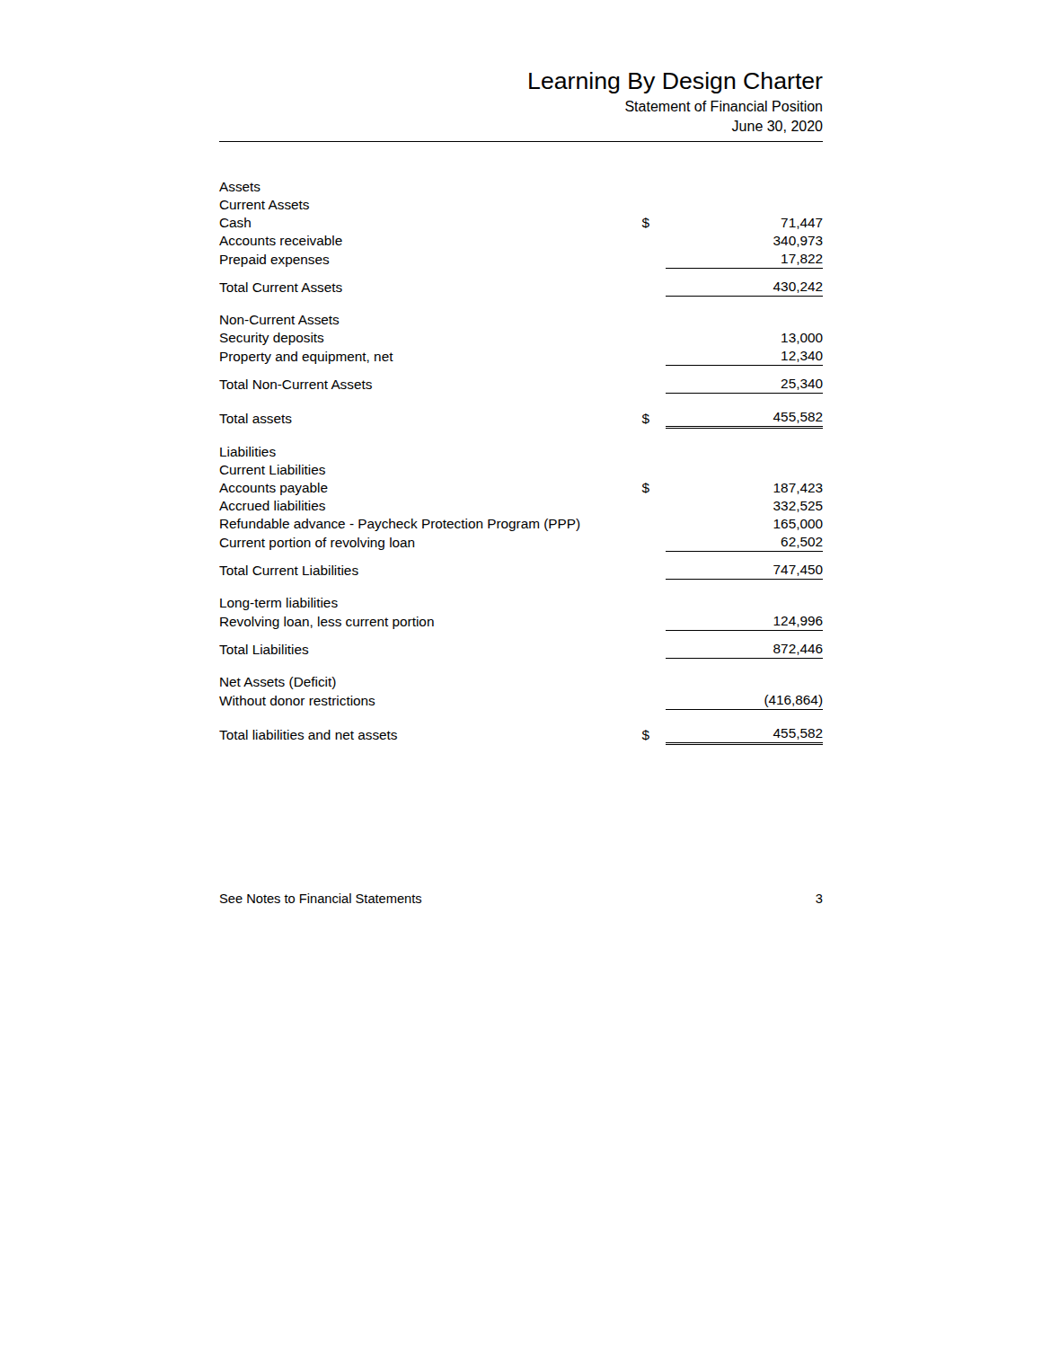Learning By Design Charter
Statement of Financial Position
June 30, 2020
| Assets | | |
| Current Assets | | |
| Cash | $ | 71,447 |
| Accounts receivable | | 340,973 |
| Prepaid expenses | | 17,822 |
| Total Current Assets | | 430,242 |
| Non-Current Assets | | |
| Security deposits | | 13,000 |
| Property and equipment, net | | 12,340 |
| Total Non-Current Assets | | 25,340 |
| Total assets | $ | 455,582 |
| Liabilities | | |
| Current Liabilities | | |
| Accounts payable | $ | 187,423 |
| Accrued liabilities | | 332,525 |
| Refundable advance - Paycheck Protection Program (PPP) | | 165,000 |
| Current portion of revolving loan | | 62,502 |
| Total Current Liabilities | | 747,450 |
| Long-term liabilities | | |
| Revolving loan, less current portion | | 124,996 |
| Total Liabilities | | 872,446 |
| Net Assets (Deficit) | | |
| Without donor restrictions | | (416,864) |
| Total liabilities and net assets | $ | 455,582 |
See Notes to Financial Statements 3